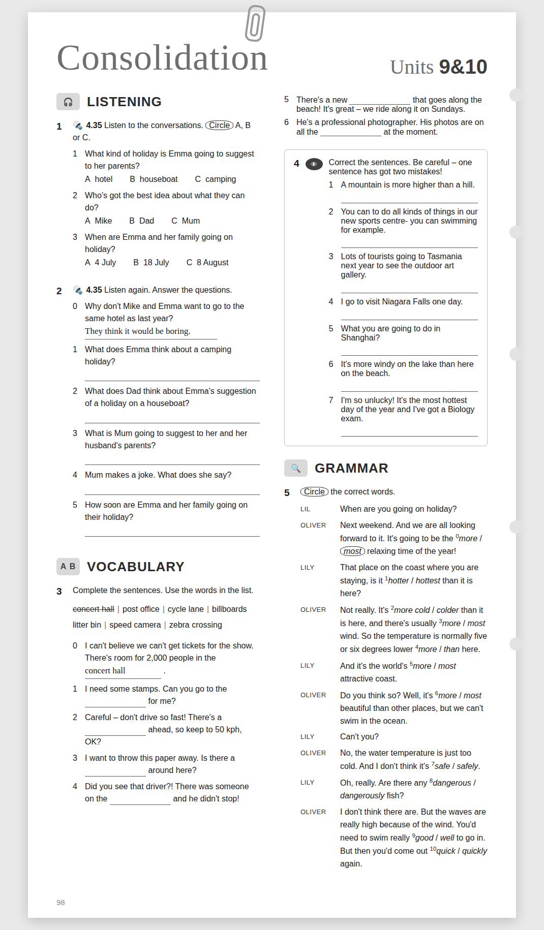Consolidation
Units 9&10
🎧LISTENING
1
🔊 4.35 Listen to the conversations. Circle A, B or C.
What kind of holiday is Emma going to suggest to her parents?
A hotel B houseboat C camping
Who's got the best idea about what they can do?
A Mike B Dad C Mum
When are Emma and her family going on holiday?
A 4 July B 18 July C 8 August
2
🔊 4.35 Listen again. Answer the questions.
Why don't Mike and Emma want to go to the same hotel as last year?
They think it would be boring.
What does Emma think about a camping holiday?
What does Dad think about Emma's suggestion of a holiday on a houseboat?
What is Mum going to suggest to her and her husband's parents?
Mum makes a joke. What does she say?
How soon are Emma and her family going on their holiday?
A BVOCABULARY
3
Complete the sentences. Use the words in the list.
concert hall|post office|cycle lane|billboards
litter bin|speed camera|zebra crossing
I can't believe we can't get tickets for the show. There's room for 2,000 people in the
concert hall .
I need some stamps. Can you go to the for me?
Careful – don't drive so fast! There's a ahead, so keep to 50 kph, OK?
I want to throw this paper away. Is there a around here?
Did you see that driver?! There was someone on the and he didn't stop!
There's a new that goes along the beach! It's great – we ride along it on Sundays.
He's a professional photographer. His photos are on all the at the moment.
4 👁
Correct the sentences. Be careful – one sentence has got two mistakes!
A mountain is more higher than a hill.
You can to do all kinds of things in our new sports centre- you can swimming for example.
Lots of tourists going to Tasmania next year to see the outdoor art gallery.
I go to visit Niagara Falls one day.
What you are going to do in Shanghai?
It's more windy on the lake than here on the beach.
I'm so unlucky! It's the most hottest day of the year and I've got a Biology exam.
🔍GRAMMAR
5
Circle the correct words.
Lil
When are you going on holiday?
Oliver
Next weekend. And we are all looking forward to it. It's going to be the 0more / most relaxing time of the year!
Lily
That place on the coast where you are staying, is it 1hotter / hottest than it is here?
Oliver
Not really. It's 2more cold / colder than it is here, and there's usually 3more / most wind. So the temperature is normally five or six degrees lower 4more / than here.
Lily
And it's the world's 5more / most attractive coast.
Oliver
Do you think so? Well, it's 6more / most beautiful than other places, but we can't swim in the ocean.
Lily
Can't you?
Oliver
No, the water temperature is just too cold. And I don't think it's 7safe / safely.
Lily
Oh, really. Are there any 8dangerous / dangerously fish?
Oliver
I don't think there are. But the waves are really high because of the wind. You'd need to swim really 9good / well to go in. But then you'd come out 10quick / quickly again.
98